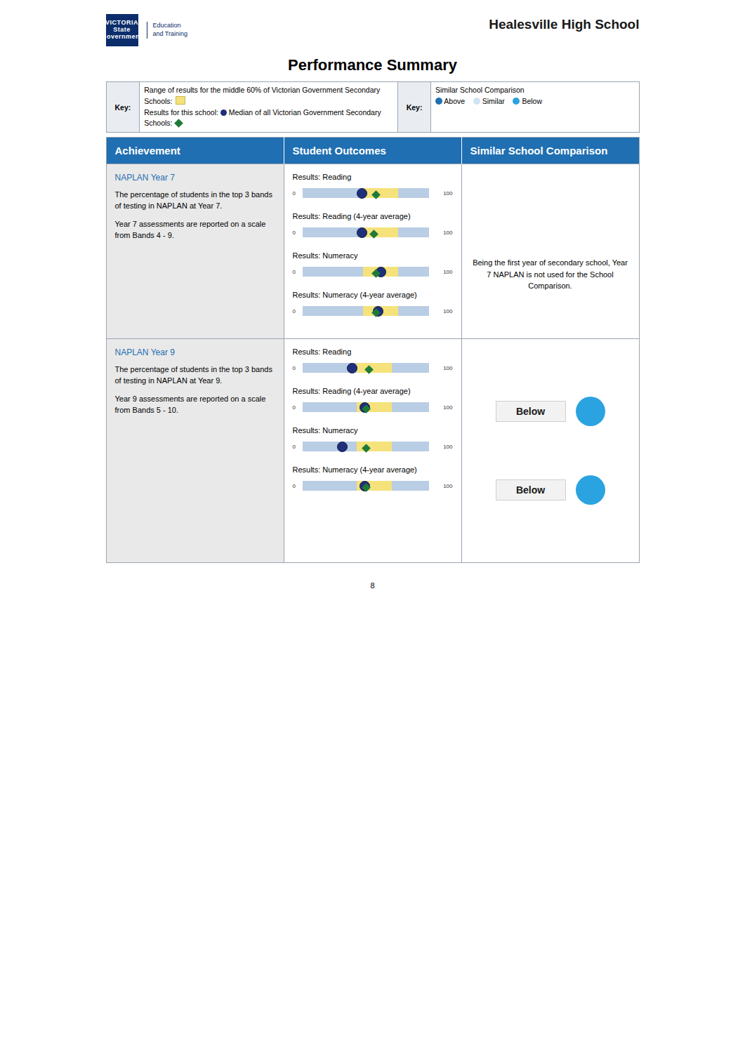VICTORIA
State
Government
Education
and Training
Healesville High School
Performance Summary
Key:
Range of results for the middle 60% of Victorian Government Secondary Schools:
Results for this school: Median of all Victorian Government Secondary Schools:
Key:
Similar School Comparison
Above Similar Below
| Achievement | Student Outcomes | Similar School Comparison |
| --- | --- | --- |
| NAPLAN Year 7 The percentage of students in the top 3 bands of testing in NAPLAN at Year 7. Year 7 assessments are reported on a scale from Bands 4 - 9. | Results: Reading 0 100 Results: Reading (4-year average) 0 100 Results: Numeracy 0 100 Results: Numeracy (4-year average) 0 100 | Being the first year of secondary school, Year 7 NAPLAN is not used for the School Comparison. |
| NAPLAN Year 9 The percentage of students in the top 3 bands of testing in NAPLAN at Year 9. Year 9 assessments are reported on a scale from Bands 5 - 10. | Results: Reading 0 100 Results: Reading (4-year average) 0 100 Results: Numeracy 0 100 Results: Numeracy (4-year average) 0 100 | Below Below |
8